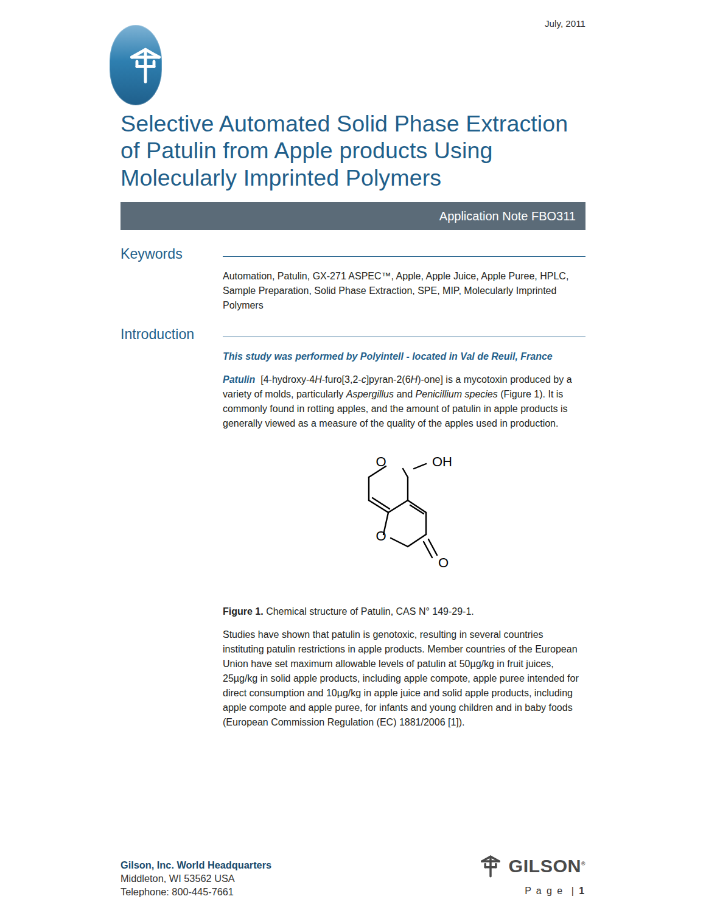July, 2011
Selective Automated Solid Phase Extraction of Patulin from Apple products Using Molecularly Imprinted Polymers
Application Note FBO311
Keywords
Automation, Patulin, GX-271 ASPEC™, Apple, Apple Juice, Apple Puree, HPLC, Sample Preparation, Solid Phase Extraction, SPE, MIP, Molecularly Imprinted Polymers
Introduction
This study was performed by Polyintell - located in Val de Reuil, France
Patulin [4-hydroxy-4H-furo[3,2-c]pyran-2(6H)-one] is a mycotoxin produced by a variety of molds, particularly Aspergillus and Penicillium species (Figure 1). It is commonly found in rotting apples, and the amount of patulin in apple products is generally viewed as a measure of the quality of the apples used in production.
O OH O O
Figure 1. Chemical structure of Patulin, CAS N° 149-29-1.
Studies have shown that patulin is genotoxic, resulting in several countries instituting patulin restrictions in apple products. Member countries of the European Union have set maximum allowable levels of patulin at 50µg/kg in fruit juices, 25µg/kg in solid apple products, including apple compote, apple puree intended for direct consumption and 10µg/kg in apple juice and solid apple products, including apple compote and apple puree, for infants and young children and in baby foods (European Commission Regulation (EC) 1881/2006 [1]).
Gilson, Inc. World Headquarters
Middleton, WI 53562 USA
Telephone: 800-445-7661
GILSON®
P a g e | 1